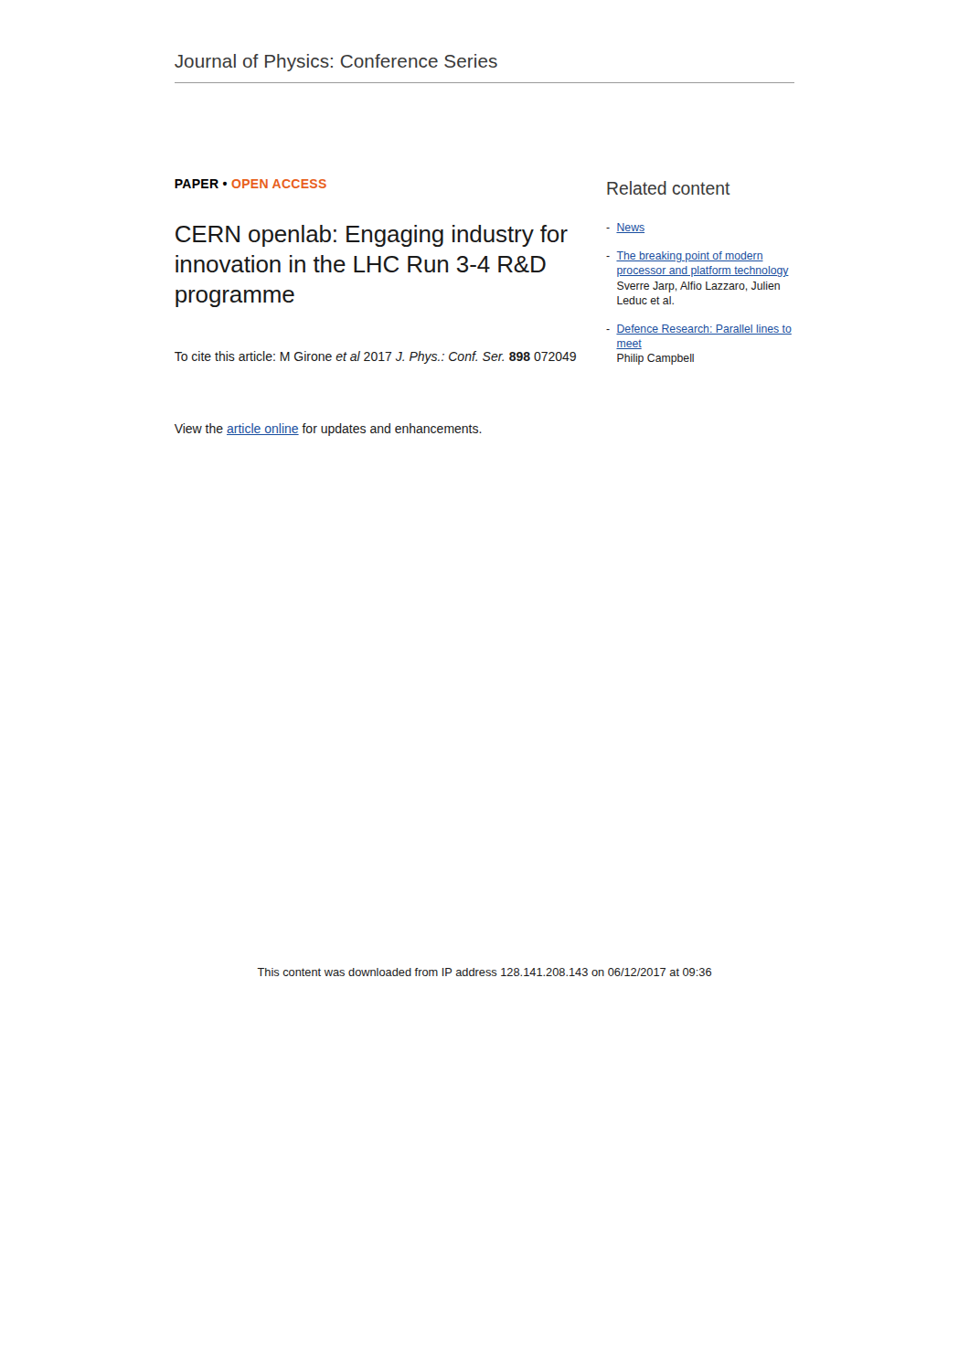Journal of Physics: Conference Series
PAPER • OPEN ACCESS
CERN openlab: Engaging industry for innovation in the LHC Run 3-4 R&D programme
To cite this article: M Girone et al 2017 J. Phys.: Conf. Ser. 898 072049
View the article online for updates and enhancements.
Related content
News
The breaking point of modern processor and platform technology
Sverre Jarp, Alfio Lazzaro, Julien Leduc et al.
Defence Research: Parallel lines to meet
Philip Campbell
This content was downloaded from IP address 128.141.208.143 on 06/12/2017 at 09:36